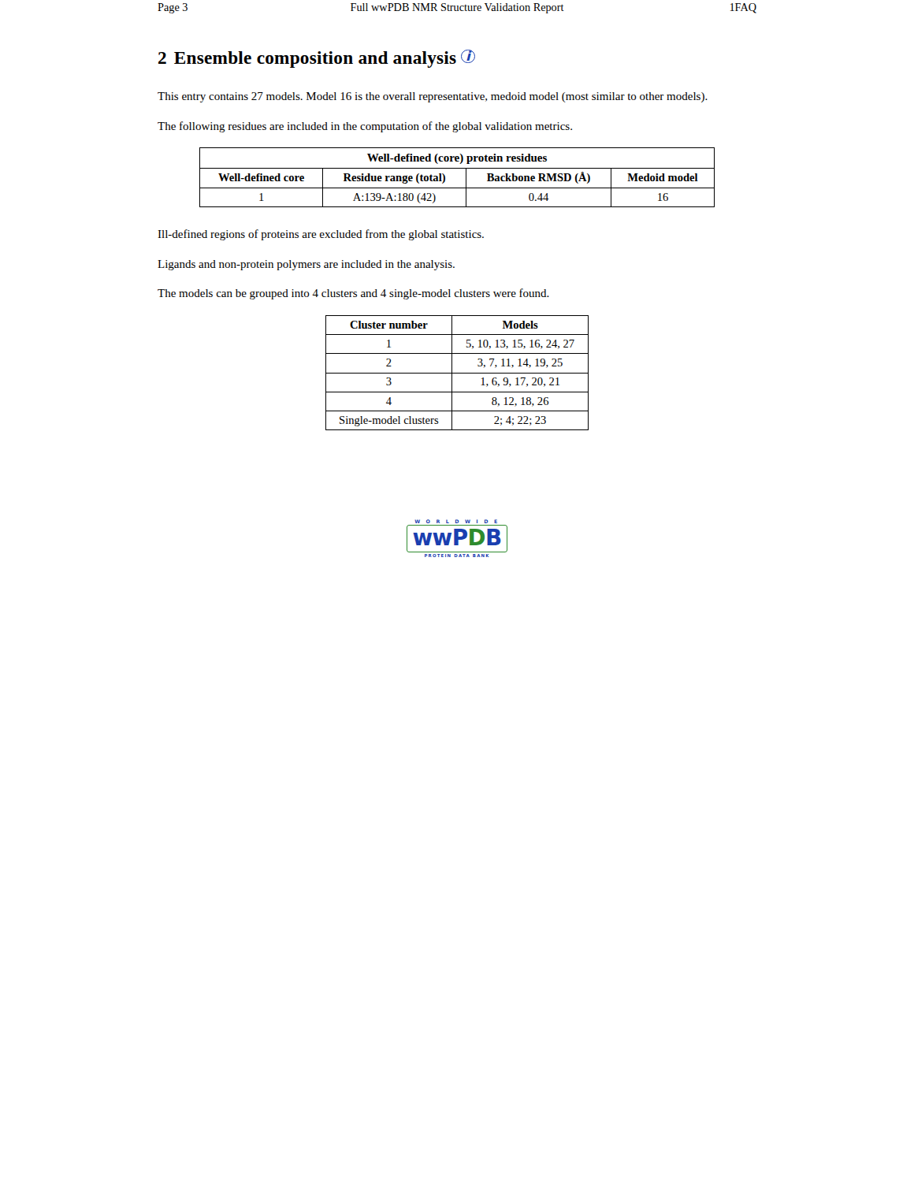Page 3
Full wwPDB NMR Structure Validation Report
1FAQ
2 Ensemble composition and analysisi
This entry contains 27 models. Model 16 is the overall representative, medoid model (most similar to other models).
The following residues are included in the computation of the global validation metrics.
Well-defined (core) protein residues
| Well-defined core | Residue range (total) | Backbone RMSD (Å) | Medoid model |
| --- | --- | --- | --- |
| 1 | A:139-A:180 (42) | 0.44 | 16 |
Ill-defined regions of proteins are excluded from the global statistics.
Ligands and non-protein polymers are included in the analysis.
The models can be grouped into 4 clusters and 4 single-model clusters were found.
| Cluster number | Models |
| --- | --- |
| 1 | 5, 10, 13, 15, 16, 24, 27 |
| 2 | 3, 7, 11, 14, 19, 25 |
| 3 | 1, 6, 9, 17, 20, 21 |
| 4 | 8, 12, 18, 26 |
| Single-model clusters | 2; 4; 22; 23 |
W O R L D W I D E ww PDB PROTEIN DATA BANK